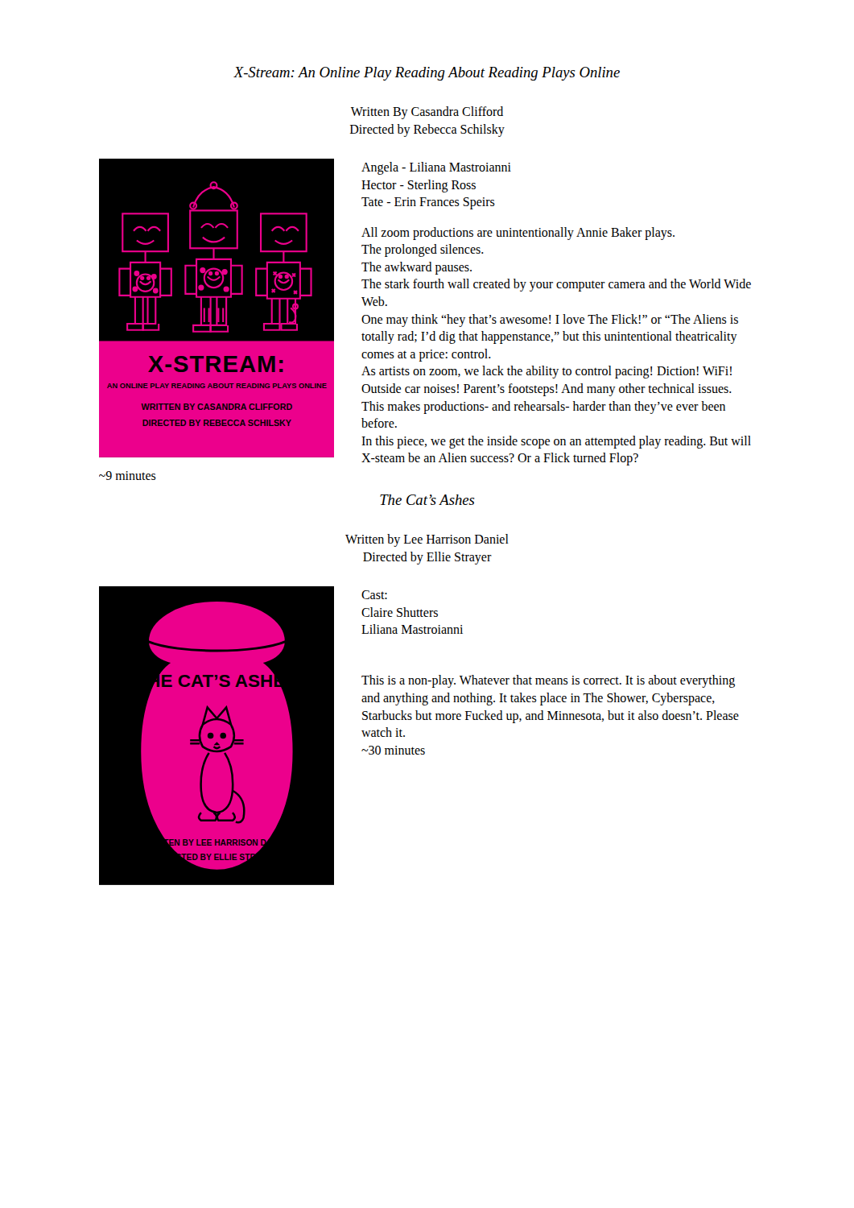X-Stream: An Online Play Reading About Reading Plays Online
Written By Casandra Clifford
Directed by Rebecca Schilsky
X-STREAM: AN ONLINE PLAY READING ABOUT READING PLAYS ONLINE WRITTEN BY CASANDRA CLIFFORD DIRECTED BY REBECCA SCHILSKY
Angela - Liliana Mastroianni
Hector - Sterling Ross
Tate - Erin Frances Speirs
All zoom productions are unintentionally Annie Baker plays.
The prolonged silences.
The awkward pauses.
The stark fourth wall created by your computer camera and the World Wide Web.
One may think “hey that’s awesome! I love The Flick!” or “The Aliens is totally rad; I’d dig that happenstance,” but this unintentional theatricality comes at a price: control.
As artists on zoom, we lack the ability to control pacing! Diction! WiFi! Outside car noises! Parent’s footsteps! And many other technical issues. This makes productions- and rehearsals- harder than they’ve ever been before.
In this piece, we get the inside scope on an attempted play reading. But will X-steam be an Alien success? Or a Flick turned Flop?
~9 minutes
The Cat’s Ashes
Written by Lee Harrison Daniel
Directed by Ellie Strayer
THE CAT’S ASHES WRITTEN BY LEE HARRISON DANIEL DIRECTED BY ELLIE STRAYER
Cast:
Claire Shutters
Liliana Mastroianni
This is a non-play. Whatever that means is correct. It is about everything and anything and nothing. It takes place in The Shower, Cyberspace, Starbucks but more Fucked up, and Minnesota, but it also doesn’t. Please watch it.
~30 minutes